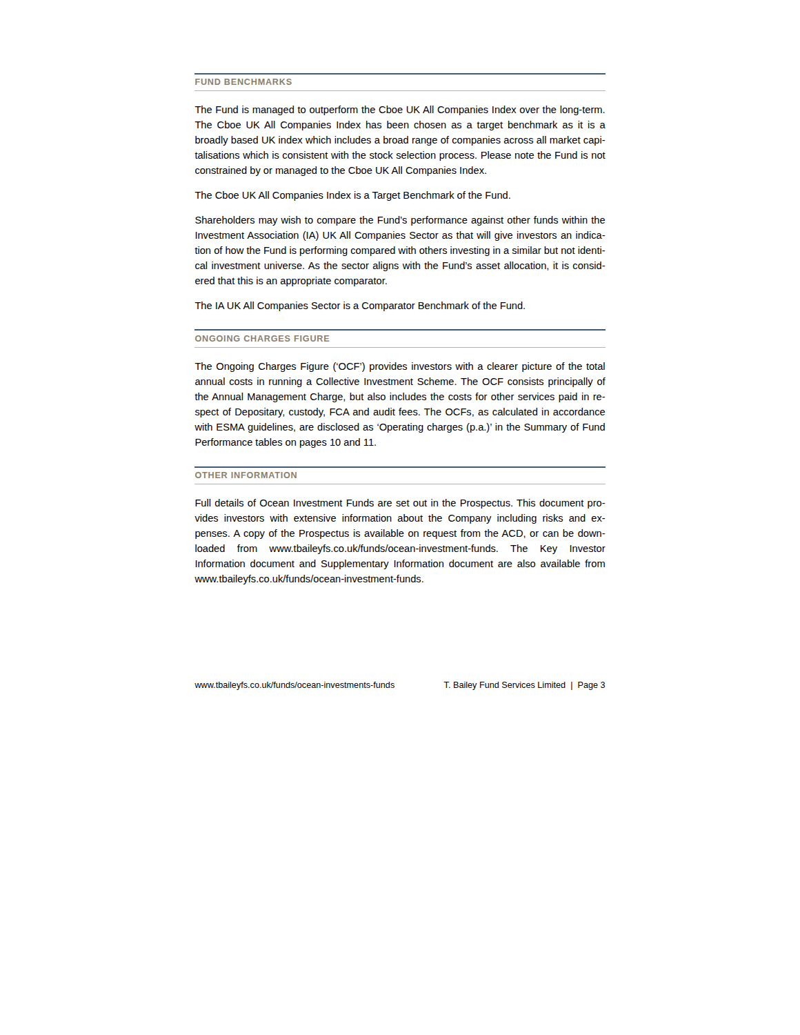Fund Benchmarks
The Fund is managed to outperform the Cboe UK All Companies Index over the long-term. The Cboe UK All Companies Index has been chosen as a target benchmark as it is a broadly based UK index which includes a broad range of companies across all market capitalisations which is consistent with the stock selection process. Please note the Fund is not constrained by or managed to the Cboe UK All Companies Index.
The Cboe UK All Companies Index is a Target Benchmark of the Fund.
Shareholders may wish to compare the Fund’s performance against other funds within the Investment Association (IA) UK All Companies Sector as that will give investors an indication of how the Fund is performing compared with others investing in a similar but not identical investment universe. As the sector aligns with the Fund’s asset allocation, it is considered that this is an appropriate comparator.
The IA UK All Companies Sector is a Comparator Benchmark of the Fund.
Ongoing Charges Figure
The Ongoing Charges Figure (‘OCF’) provides investors with a clearer picture of the total annual costs in running a Collective Investment Scheme. The OCF consists principally of the Annual Management Charge, but also includes the costs for other services paid in respect of Depositary, custody, FCA and audit fees. The OCFs, as calculated in accordance with ESMA guidelines, are disclosed as ‘Operating charges (p.a.)’ in the Summary of Fund Performance tables on pages 10 and 11.
Other Information
Full details of Ocean Investment Funds are set out in the Prospectus. This document provides investors with extensive information about the Company including risks and expenses. A copy of the Prospectus is available on request from the ACD, or can be downloaded from www.tbaileyfs.co.uk/funds/ocean-investment-funds. The Key Investor Information document and Supplementary Information document are also available from www.tbaileyfs.co.uk/funds/ocean-investment-funds.
www.tbaileyfs.co.uk/funds/ocean-investments-funds
T. Bailey Fund Services Limited | Page 3